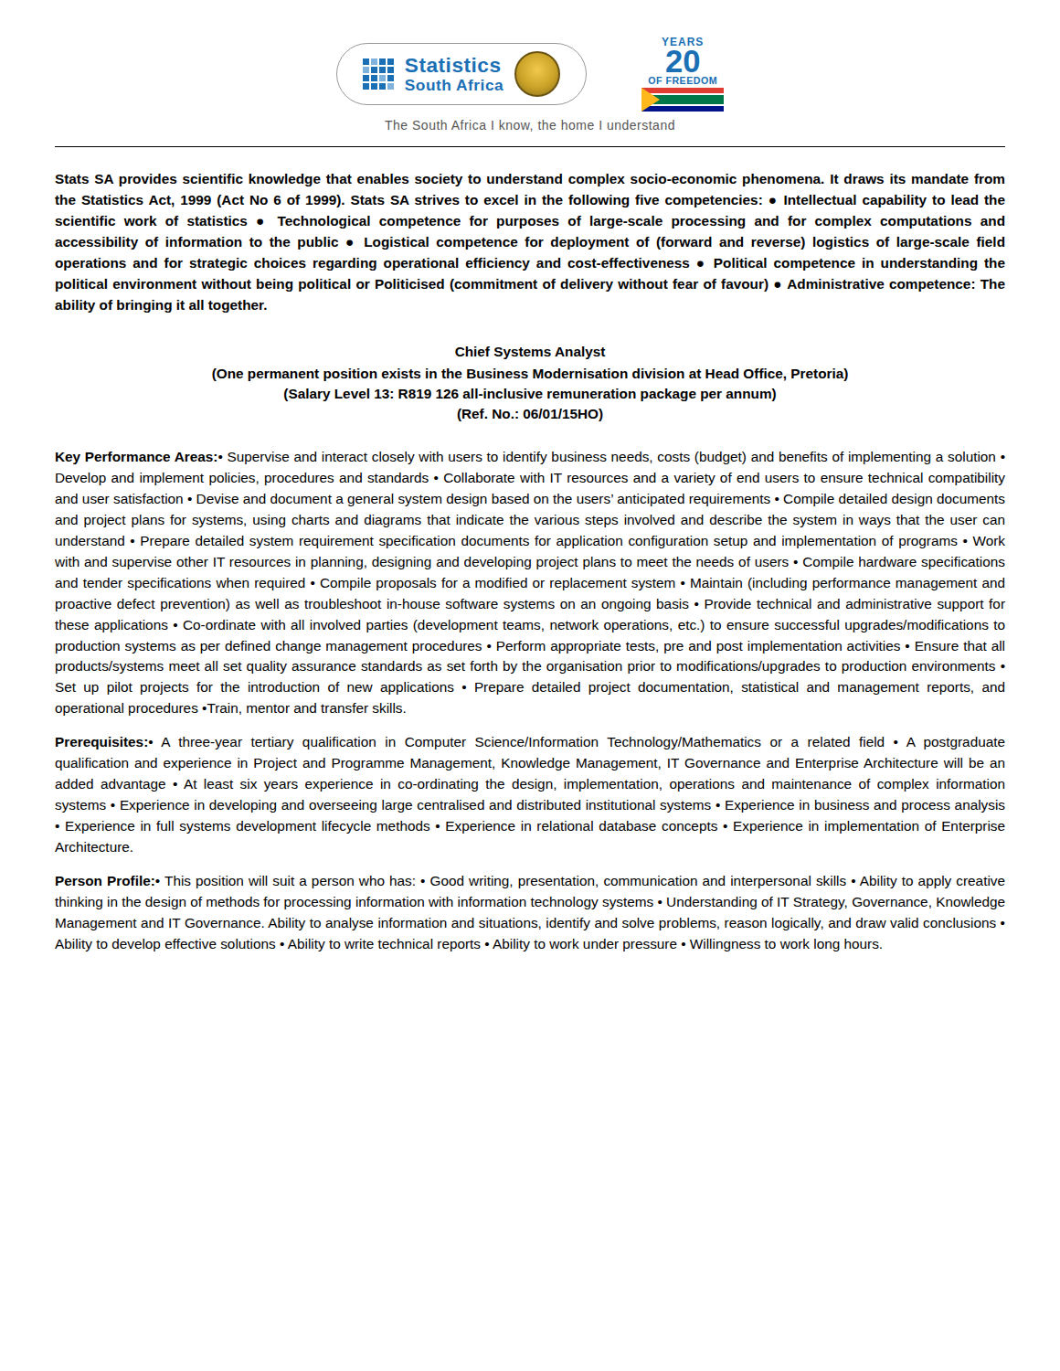Statistics
South Africa
YEARS
20
OF FREEDOM
The South Africa I know, the home I understand
Stats SA provides scientific knowledge that enables society to understand complex socio-economic phenomena. It draws its mandate from the Statistics Act, 1999 (Act No 6 of 1999). Stats SA strives to excel in the following five competencies: ● Intellectual capability to lead the scientific work of statistics ● Technological competence for purposes of large-scale processing and for complex computations and accessibility of information to the public ● Logistical competence for deployment of (forward and reverse) logistics of large-scale field operations and for strategic choices regarding operational efficiency and cost-effectiveness ● Political competence in understanding the political environment without being political or Politicised (commitment of delivery without fear of favour) ● Administrative competence: The ability of bringing it all together.
Chief Systems Analyst
(One permanent position exists in the Business Modernisation division at Head Office, Pretoria)
(Salary Level 13: R819 126 all-inclusive remuneration package per annum)
(Ref. No.: 06/01/15HO)
Key Performance Areas:• Supervise and interact closely with users to identify business needs, costs (budget) and benefits of implementing a solution • Develop and implement policies, procedures and standards • Collaborate with IT resources and a variety of end users to ensure technical compatibility and user satisfaction • Devise and document a general system design based on the users’ anticipated requirements • Compile detailed design documents and project plans for systems, using charts and diagrams that indicate the various steps involved and describe the system in ways that the user can understand • Prepare detailed system requirement specification documents for application configuration setup and implementation of programs • Work with and supervise other IT resources in planning, designing and developing project plans to meet the needs of users • Compile hardware specifications and tender specifications when required • Compile proposals for a modified or replacement system • Maintain (including performance management and proactive defect prevention) as well as troubleshoot in-house software systems on an ongoing basis • Provide technical and administrative support for these applications • Co-ordinate with all involved parties (development teams, network operations, etc.) to ensure successful upgrades/modifications to production systems as per defined change management procedures • Perform appropriate tests, pre and post implementation activities • Ensure that all products/systems meet all set quality assurance standards as set forth by the organisation prior to modifications/upgrades to production environments • Set up pilot projects for the introduction of new applications • Prepare detailed project documentation, statistical and management reports, and operational procedures •Train, mentor and transfer skills.
Prerequisites:• A three-year tertiary qualification in Computer Science/Information Technology/Mathematics or a related field • A postgraduate qualification and experience in Project and Programme Management, Knowledge Management, IT Governance and Enterprise Architecture will be an added advantage • At least six years experience in co-ordinating the design, implementation, operations and maintenance of complex information systems • Experience in developing and overseeing large centralised and distributed institutional systems • Experience in business and process analysis • Experience in full systems development lifecycle methods • Experience in relational database concepts • Experience in implementation of Enterprise Architecture.
Person Profile:• This position will suit a person who has: • Good writing, presentation, communication and interpersonal skills • Ability to apply creative thinking in the design of methods for processing information with information technology systems • Understanding of IT Strategy, Governance, Knowledge Management and IT Governance. Ability to analyse information and situations, identify and solve problems, reason logically, and draw valid conclusions • Ability to develop effective solutions • Ability to write technical reports • Ability to work under pressure • Willingness to work long hours.